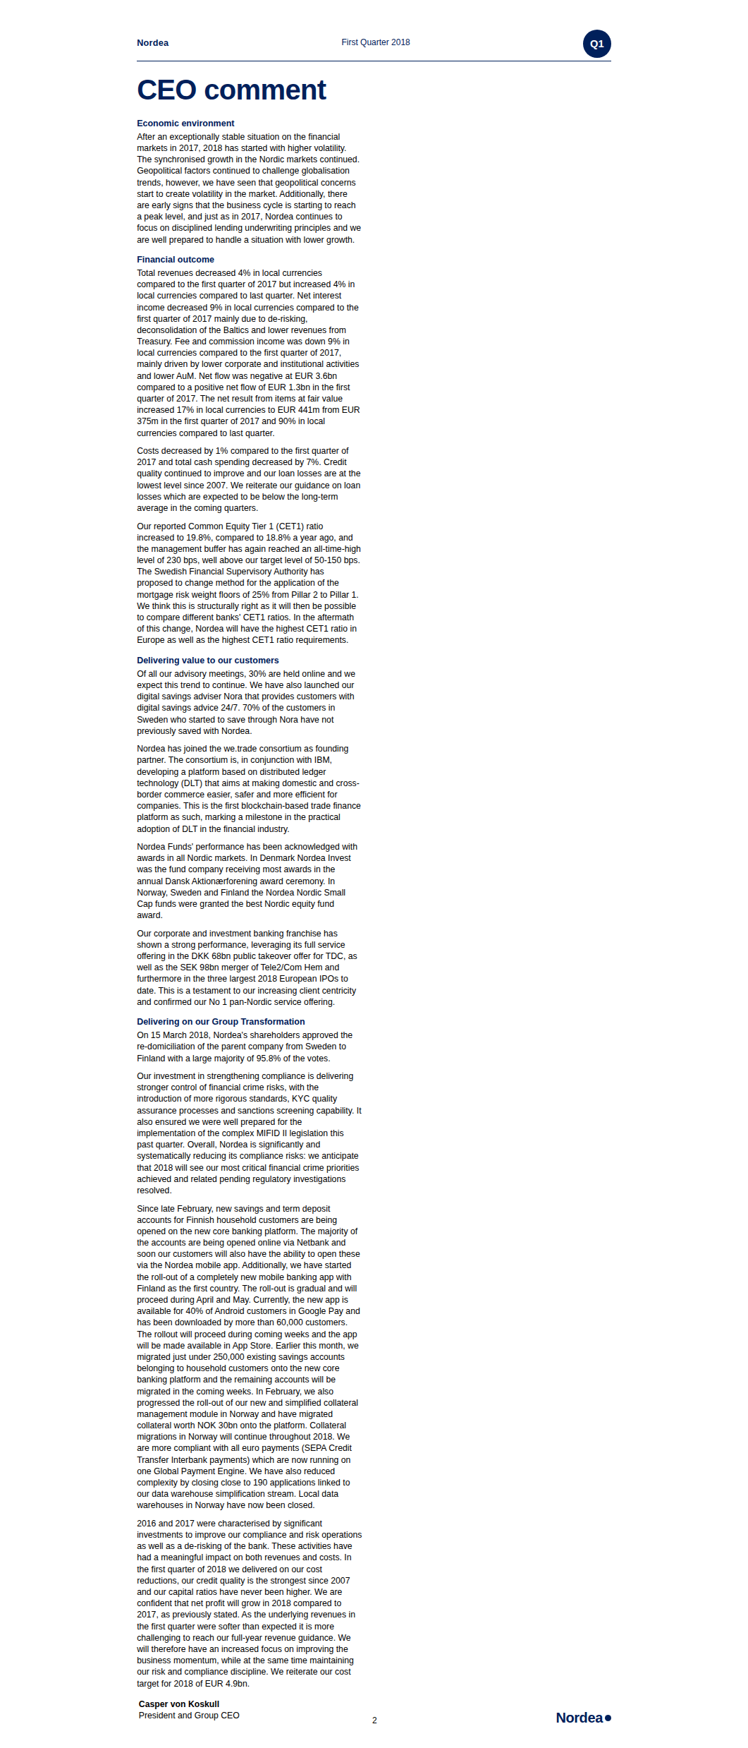Nordea
First Quarter 2018
Q1
CEO comment
Economic environment
After an exceptionally stable situation on the financial markets in 2017, 2018 has started with higher volatility. The synchronised growth in the Nordic markets continued. Geopolitical factors continued to challenge globalisation trends, however, we have seen that geopolitical concerns start to create volatility in the market. Additionally, there are early signs that the business cycle is starting to reach a peak level, and just as in 2017, Nordea continues to focus on disciplined lending underwriting principles and we are well prepared to handle a situation with lower growth.
Financial outcome
Total revenues decreased 4% in local currencies compared to the first quarter of 2017 but increased 4% in local currencies compared to last quarter. Net interest income decreased 9% in local currencies compared to the first quarter of 2017 mainly due to de-risking, deconsolidation of the Baltics and lower revenues from Treasury. Fee and commission income was down 9% in local currencies compared to the first quarter of 2017, mainly driven by lower corporate and institutional activities and lower AuM. Net flow was negative at EUR 3.6bn compared to a positive net flow of EUR 1.3bn in the first quarter of 2017. The net result from items at fair value increased 17% in local currencies to EUR 441m from EUR 375m in the first quarter of 2017 and 90% in local currencies compared to last quarter.
Costs decreased by 1% compared to the first quarter of 2017 and total cash spending decreased by 7%. Credit quality continued to improve and our loan losses are at the lowest level since 2007. We reiterate our guidance on loan losses which are expected to be below the long-term average in the coming quarters.
Our reported Common Equity Tier 1 (CET1) ratio increased to 19.8%, compared to 18.8% a year ago, and the management buffer has again reached an all-time-high level of 230 bps, well above our target level of 50-150 bps. The Swedish Financial Supervisory Authority has proposed to change method for the application of the mortgage risk weight floors of 25% from Pillar 2 to Pillar 1. We think this is structurally right as it will then be possible to compare different banks' CET1 ratios. In the aftermath of this change, Nordea will have the highest CET1 ratio in Europe as well as the highest CET1 ratio requirements.
Delivering value to our customers
Of all our advisory meetings, 30% are held online and we expect this trend to continue. We have also launched our digital savings adviser Nora that provides customers with digital savings advice 24/7. 70% of the customers in Sweden who started to save through Nora have not previously saved with Nordea.
Nordea has joined the we.trade consortium as founding partner. The consortium is, in conjunction with IBM, developing a platform based on distributed ledger technology (DLT) that aims at making domestic and cross-border commerce easier, safer and more efficient for companies. This is the first blockchain-based trade finance platform as such, marking a milestone in the practical adoption of DLT in the financial industry.
Nordea Funds' performance has been acknowledged with awards in all Nordic markets. In Denmark Nordea Invest was the fund company receiving most awards in the annual Dansk Aktionærforening award ceremony. In Norway, Sweden and Finland the Nordea Nordic Small Cap funds were granted the best Nordic equity fund award.
Our corporate and investment banking franchise has shown a strong performance, leveraging its full service offering in the DKK 68bn public takeover offer for TDC, as well as the SEK 98bn merger of Tele2/Com Hem and furthermore in the three largest 2018 European IPOs to date. This is a testament to our increasing client centricity and confirmed our No 1 pan-Nordic service offering.
Delivering on our Group Transformation
On 15 March 2018, Nordea's shareholders approved the re-domiciliation of the parent company from Sweden to Finland with a large majority of 95.8% of the votes.
Our investment in strengthening compliance is delivering stronger control of financial crime risks, with the introduction of more rigorous standards, KYC quality assurance processes and sanctions screening capability. It also ensured we were well prepared for the implementation of the complex MIFID II legislation this past quarter. Overall, Nordea is significantly and systematically reducing its compliance risks: we anticipate that 2018 will see our most critical financial crime priorities achieved and related pending regulatory investigations resolved.
Since late February, new savings and term deposit accounts for Finnish household customers are being opened on the new core banking platform. The majority of the accounts are being opened online via Netbank and soon our customers will also have the ability to open these via the Nordea mobile app. Additionally, we have started the roll-out of a completely new mobile banking app with Finland as the first country. The roll-out is gradual and will proceed during April and May. Currently, the new app is available for 40% of Android customers in Google Pay and has been downloaded by more than 60,000 customers. The rollout will proceed during coming weeks and the app will be made available in App Store. Earlier this month, we migrated just under 250,000 existing savings accounts belonging to household customers onto the new core banking platform and the remaining accounts will be migrated in the coming weeks. In February, we also progressed the roll-out of our new and simplified collateral management module in Norway and have migrated collateral worth NOK 30bn onto the platform. Collateral migrations in Norway will continue throughout 2018. We are more compliant with all euro payments (SEPA Credit Transfer Interbank payments) which are now running on one Global Payment Engine. We have also reduced complexity by closing close to 190 applications linked to our data warehouse simplification stream. Local data warehouses in Norway have now been closed.
2016 and 2017 were characterised by significant investments to improve our compliance and risk operations as well as a de-risking of the bank. These activities have had a meaningful impact on both revenues and costs. In the first quarter of 2018 we delivered on our cost reductions, our credit quality is the strongest since 2007 and our capital ratios have never been higher. We are confident that net profit will grow in 2018 compared to 2017, as previously stated. As the underlying revenues in the first quarter were softer than expected it is more challenging to reach our full-year revenue guidance. We will therefore have an increased focus on improving the business momentum, while at the same time maintaining our risk and compliance discipline. We reiterate our cost target for 2018 of EUR 4.9bn.
Casper von Koskull
President and Group CEO
2
Nordea